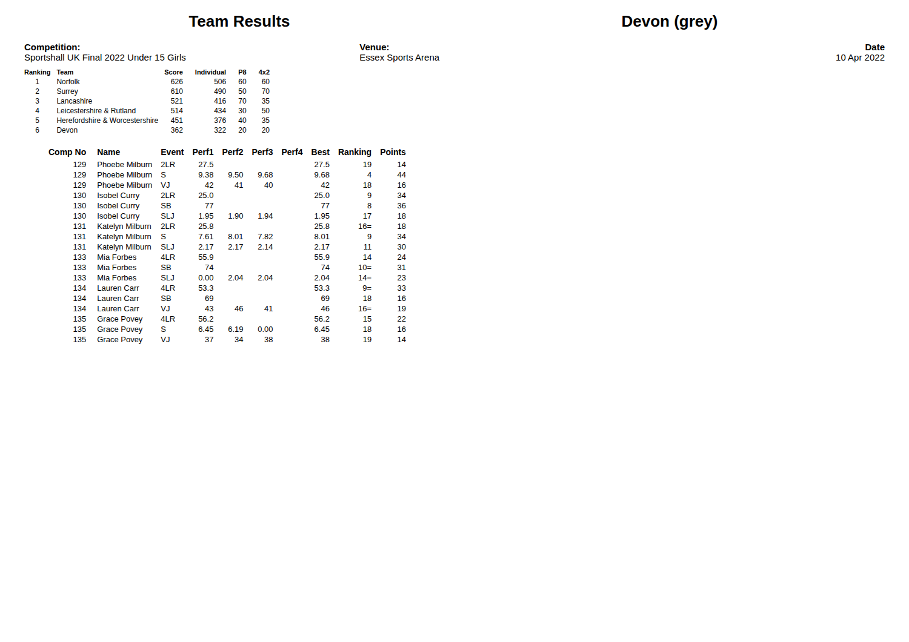Team Results
Devon (grey)
Competition:
Sportshall UK Final 2022 Under 15 Girls
Venue:
Essex Sports Arena
Date
10 Apr 2022
| Ranking | Team | Score | Individual | P8 | 4x2 |
| --- | --- | --- | --- | --- | --- |
| 1 | Norfolk | 626 | 506 | 60 | 60 |
| 2 | Surrey | 610 | 490 | 50 | 70 |
| 3 | Lancashire | 521 | 416 | 70 | 35 |
| 4 | Leicestershire & Rutland | 514 | 434 | 30 | 50 |
| 5 | Herefordshire & Worcestershire | 451 | 376 | 40 | 35 |
| 6 | Devon | 362 | 322 | 20 | 20 |
| Comp No | Name | Event | Perf1 | Perf2 | Perf3 | Perf4 | Best | Ranking | Points |
| --- | --- | --- | --- | --- | --- | --- | --- | --- | --- |
| 129 | Phoebe Milburn | 2LR | 27.5 | | | | 27.5 | 19 | 14 |
| 129 | Phoebe Milburn | S | 9.38 | 9.50 | 9.68 | | 9.68 | 4 | 44 |
| 129 | Phoebe Milburn | VJ | 42 | 41 | 40 | | 42 | 18 | 16 |
| 130 | Isobel Curry | 2LR | 25.0 | | | | 25.0 | 9 | 34 |
| 130 | Isobel Curry | SB | 77 | | | | 77 | 8 | 36 |
| 130 | Isobel Curry | SLJ | 1.95 | 1.90 | 1.94 | | 1.95 | 17 | 18 |
| 131 | Katelyn Milburn | 2LR | 25.8 | | | | 25.8 | 16= | 18 |
| 131 | Katelyn Milburn | S | 7.61 | 8.01 | 7.82 | | 8.01 | 9 | 34 |
| 131 | Katelyn Milburn | SLJ | 2.17 | 2.17 | 2.14 | | 2.17 | 11 | 30 |
| 133 | Mia Forbes | 4LR | 55.9 | | | | 55.9 | 14 | 24 |
| 133 | Mia Forbes | SB | 74 | | | | 74 | 10= | 31 |
| 133 | Mia Forbes | SLJ | 0.00 | 2.04 | 2.04 | | 2.04 | 14= | 23 |
| 134 | Lauren Carr | 4LR | 53.3 | | | | 53.3 | 9= | 33 |
| 134 | Lauren Carr | SB | 69 | | | | 69 | 18 | 16 |
| 134 | Lauren Carr | VJ | 43 | 46 | 41 | | 46 | 16= | 19 |
| 135 | Grace Povey | 4LR | 56.2 | | | | 56.2 | 15 | 22 |
| 135 | Grace Povey | S | 6.45 | 6.19 | 0.00 | | 6.45 | 18 | 16 |
| 135 | Grace Povey | VJ | 37 | 34 | 38 | | 38 | 19 | 14 |